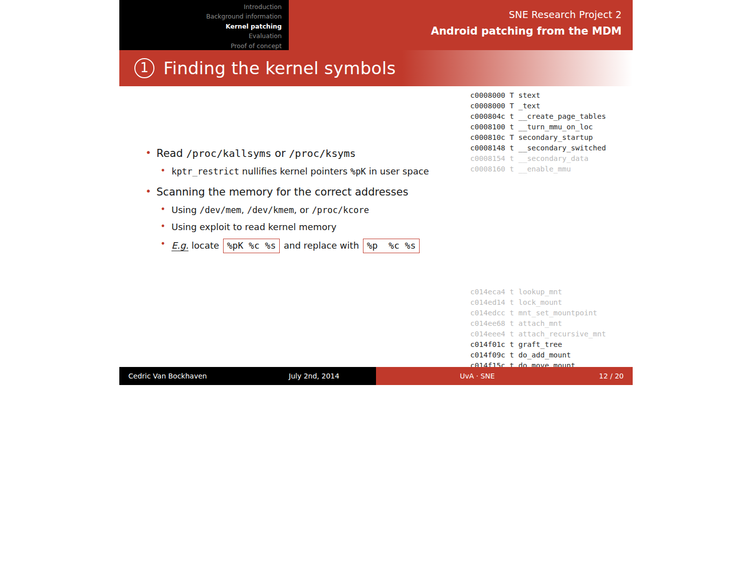Introduction Background information Kernel patching Evaluation Proof of concept
SNE Research Project 2
Android patching from the MDM
1
Finding the kernel symbols
c0008000 T stext c0008000 T _text c000804c t __create_page_tables c0008100 t __turn_mmu_on_loc c000810c T secondary_startup c0008148 t __secondary_switched c0008154 t __secondary_data c0008160 t __enable_mmu
Read /proc/kallsyms or /proc/ksyms
kptr_restrict nullifies kernel pointers %pK in user space
Scanning the memory for the correct addresses
Using /dev/mem, /dev/kmem, or /proc/kcore
Using exploit to read kernel memory
E.g. locate %pK %c %s and replace with %p %c %s
c014eca4 t lookup_mnt c014ed14 t lock_mount c014edcc t mnt_set_mountpoint c014ee68 t attach_mnt c014eee4 t attach_recursive_mnt c014f01c t graft_tree c014f09c t do_add_mount c014f15c t do_move_mount c014f340 t release_mounts
Cedric Van Bockhaven
July 2nd, 2014
UvA · SNE
12 / 20